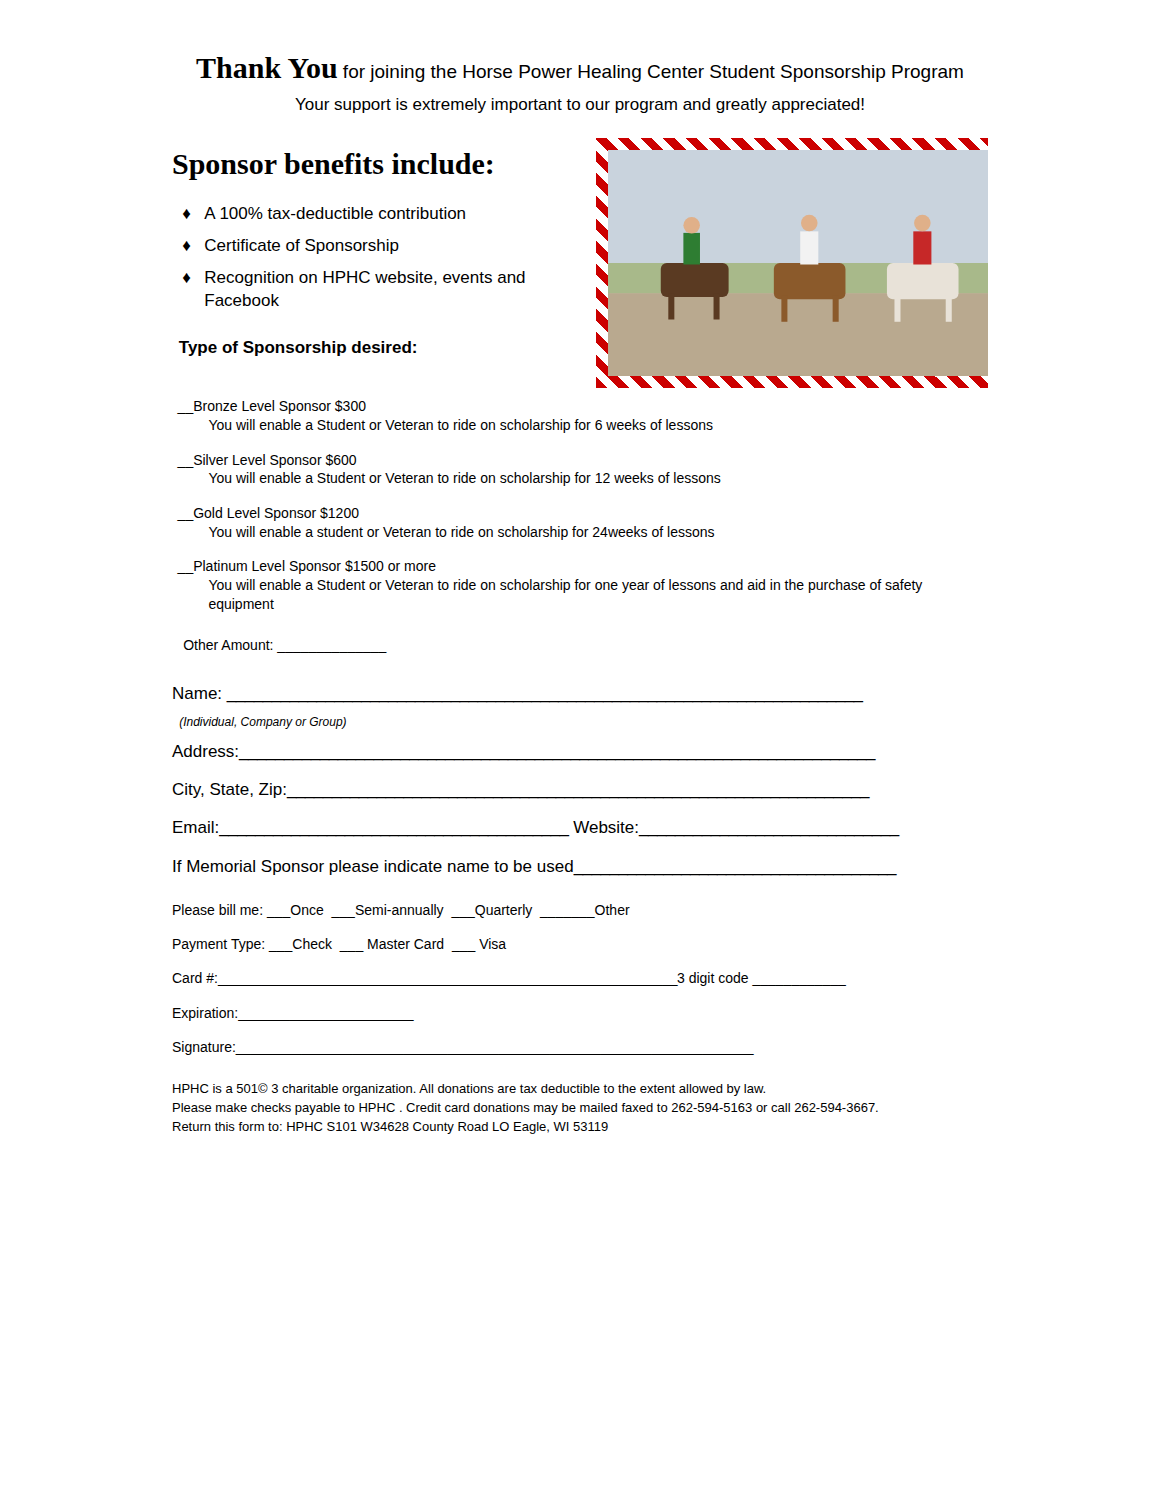Thank You for joining the Horse Power Healing Center Student Sponsorship Program
Your support is extremely important to our program and greatly appreciated!
Sponsor benefits include:
A 100% tax-deductible contribution
Certificate of Sponsorship
Recognition on HPHC website, events and Facebook
Type of Sponsorship desired:
__Bronze Level Sponsor $300You will enable a Student or Veteran to ride on scholarship for 6 weeks of lessons
__Silver Level Sponsor $600You will enable a Student or Veteran to ride on scholarship for 12 weeks of lessons
__Gold Level Sponsor $1200You will enable a student or Veteran to ride on scholarship for 24weeks of lessons
__Platinum Level Sponsor $1500 or moreYou will enable a Student or Veteran to ride on scholarship for one year of lessons and aid in the purchase of safety equipment
Other Amount: ______________
Name: _______________________________________________________________________
(Individual, Company or Group)
Address:_______________________________________________________________________
City, State, Zip:_________________________________________________________________
Email:_______________________________________ Website:_____________________________
If Memorial Sponsor please indicate name to be used____________________________________
Please bill me: ___Once ___Semi-annually ___Quarterly _______Other
Payment Type: ___Check ___ Master Card ___ Visa
Card #:_______________________________________________________________3 digit code ____________
Expiration:________________________
Signature:_______________________________________________________________________
HPHC is a 501© 3 charitable organization. All donations are tax deductible to the extent allowed by law.
Please make checks payable to HPHC . Credit card donations may be mailed faxed to 262-594-5163 or call 262-594-3667.
Return this form to: HPHC S101 W34628 County Road LO Eagle, WI 53119